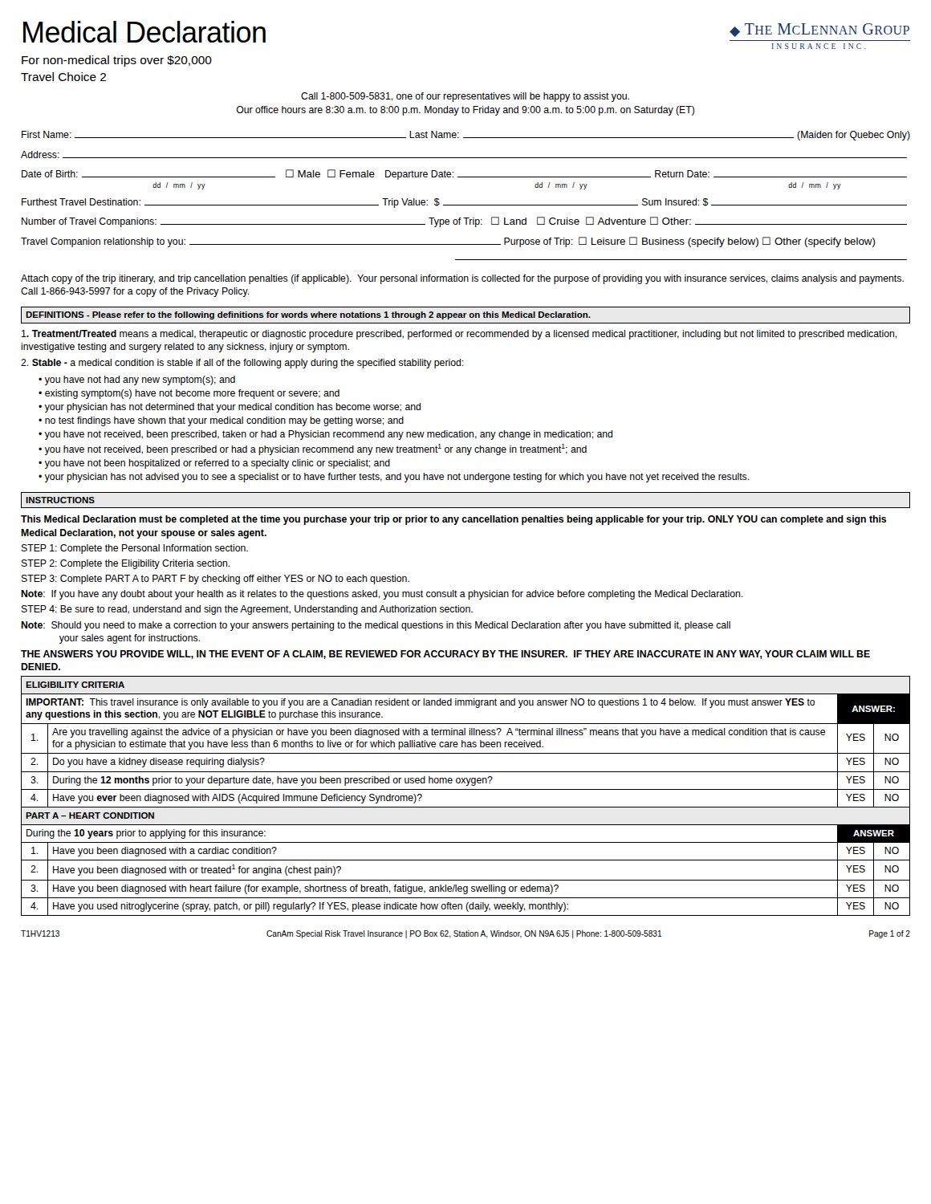Medical Declaration
For non-medical trips over $20,000
Travel Choice 2
◆ THE MCLENNAN GROUP
INSURANCE INC.
Call 1-800-509-5831, one of our representatives will be happy to assist you.
Our office hours are 8:30 a.m. to 8:00 p.m. Monday to Friday and 9:00 a.m. to 5:00 p.m. on Saturday (ET)
First Name: Last Name: (Maiden for Quebec Only)
Address:
Date of Birth: ☐ Male ☐ Female Departure Date: Return Date:
dd / mm / yy dd / mm / yy dd / mm / yy
Furthest Travel Destination: Trip Value: $ Sum Insured: $
Number of Travel Companions: Type of Trip: ☐ Land ☐ Cruise ☐ Adventure ☐ Other:
Travel Companion relationship to you: Purpose of Trip: ☐ Leisure ☐ Business (specify below) ☐ Other (specify below)
Attach copy of the trip itinerary, and trip cancellation penalties (if applicable). Your personal information is collected for the purpose of providing you with insurance services, claims analysis and payments. Call 1-866-943-5997 for a copy of the Privacy Policy.
DEFINITIONS - Please refer to the following definitions for words where notations 1 through 2 appear on this Medical Declaration.
1. Treatment/Treated means a medical, therapeutic or diagnostic procedure prescribed, performed or recommended by a licensed medical practitioner, including but not limited to prescribed medication, investigative testing and surgery related to any sickness, injury or symptom.
2. Stable - a medical condition is stable if all of the following apply during the specified stability period:
you have not had any new symptom(s); and
existing symptom(s) have not become more frequent or severe; and
your physician has not determined that your medical condition has become worse; and
no test findings have shown that your medical condition may be getting worse; and
you have not received, been prescribed, taken or had a Physician recommend any new medication, any change in medication; and
you have not received, been prescribed or had a physician recommend any new treatment1 or any change in treatment1; and
you have not been hospitalized or referred to a specialty clinic or specialist; and
your physician has not advised you to see a specialist or to have further tests, and you have not undergone testing for which you have not yet received the results.
INSTRUCTIONS
This Medical Declaration must be completed at the time you purchase your trip or prior to any cancellation penalties being applicable for your trip. ONLY YOU can complete and sign this Medical Declaration, not your spouse or sales agent.
STEP 1: Complete the Personal Information section.
STEP 2: Complete the Eligibility Criteria section.
STEP 3: Complete PART A to PART F by checking off either YES or NO to each question.
Note: If you have any doubt about your health as it relates to the questions asked, you must consult a physician for advice before completing the Medical Declaration.
STEP 4: Be sure to read, understand and sign the Agreement, Understanding and Authorization section.
Note: Should you need to make a correction to your answers pertaining to the medical questions in this Medical Declaration after you have submitted it, please call
your sales agent for instructions.
THE ANSWERS YOU PROVIDE WILL, IN THE EVENT OF A CLAIM, BE REVIEWED FOR ACCURACY BY THE INSURER. IF THEY ARE INACCURATE IN ANY WAY, YOUR CLAIM WILL BE DENIED.
| ELIGIBILITY CRITERIA |
| IMPORTANT: This travel insurance is only available to you if you are a Canadian resident or landed immigrant and you answer NO to questions 1 to 4 below. If you must answer YES to any questions in this section , you are NOT ELIGIBLE to purchase this insurance. | ANSWER: |
| 1. | Are you travelling against the advice of a physician or have you been diagnosed with a terminal illness? A “terminal illness” means that you have a medical condition that is cause for a physician to estimate that you have less than 6 months to live or for which palliative care has been received. | YES | NO |
| 2. | Do you have a kidney disease requiring dialysis? | YES | NO |
| 3. | During the 12 months prior to your departure date, have you been prescribed or used home oxygen? | YES | NO |
| 4. | Have you ever been diagnosed with AIDS (Acquired Immune Deficiency Syndrome)? | YES | NO |
| PART A – HEART CONDITION |
| During the 10 years prior to applying for this insurance: | ANSWER |
| 1. | Have you been diagnosed with a cardiac condition? | YES | NO |
| 2. | Have you been diagnosed with or treated 1 for angina (chest pain)? | YES | NO |
| 3. | Have you been diagnosed with heart failure (for example, shortness of breath, fatigue, ankle/leg swelling or edema)? | YES | NO |
| 4. | Have you used nitroglycerine (spray, patch, or pill) regularly? If YES, please indicate how often (daily, weekly, monthly): | YES | NO |
T1HV1213
CanAm Special Risk Travel Insurance | PO Box 62, Station A, Windsor, ON N9A 6J5 | Phone: 1-800-509-5831
Page 1 of 2